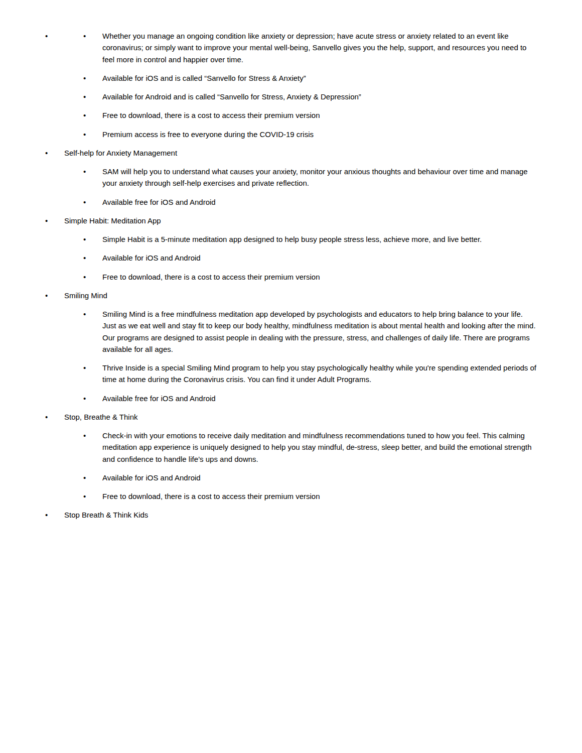Whether you manage an ongoing condition like anxiety or depression; have acute stress or anxiety related to an event like coronavirus; or simply want to improve your mental well-being, Sanvello gives you the help, support, and resources you need to feel more in control and happier over time.
Available for iOS and is called “Sanvello for Stress & Anxiety”
Available for Android and is called “Sanvello for Stress, Anxiety & Depression”
Free to download, there is a cost to access their premium version
Premium access is free to everyone during the COVID-19 crisis
Self-help for Anxiety Management
SAM will help you to understand what causes your anxiety, monitor your anxious thoughts and behaviour over time and manage your anxiety through self-help exercises and private reflection.
Available free for iOS and Android
Simple Habit: Meditation App
Simple Habit is a 5-minute meditation app designed to help busy people stress less, achieve more, and live better.
Available for iOS and Android
Free to download, there is a cost to access their premium version
Smiling Mind
Smiling Mind is a free mindfulness meditation app developed by psychologists and educators to help bring balance to your life. Just as we eat well and stay fit to keep our body healthy, mindfulness meditation is about mental health and looking after the mind. Our programs are designed to assist people in dealing with the pressure, stress, and challenges of daily life. There are programs available for all ages.
Thrive Inside is a special Smiling Mind program to help you stay psychologically healthy while you're spending extended periods of time at home during the Coronavirus crisis. You can find it under Adult Programs.
Available free for iOS and Android
Stop, Breathe & Think
Check-in with your emotions to receive daily meditation and mindfulness recommendations tuned to how you feel. This calming meditation app experience is uniquely designed to help you stay mindful, de-stress, sleep better, and build the emotional strength and confidence to handle life’s ups and downs.
Available for iOS and Android
Free to download, there is a cost to access their premium version
Stop Breath & Think Kids